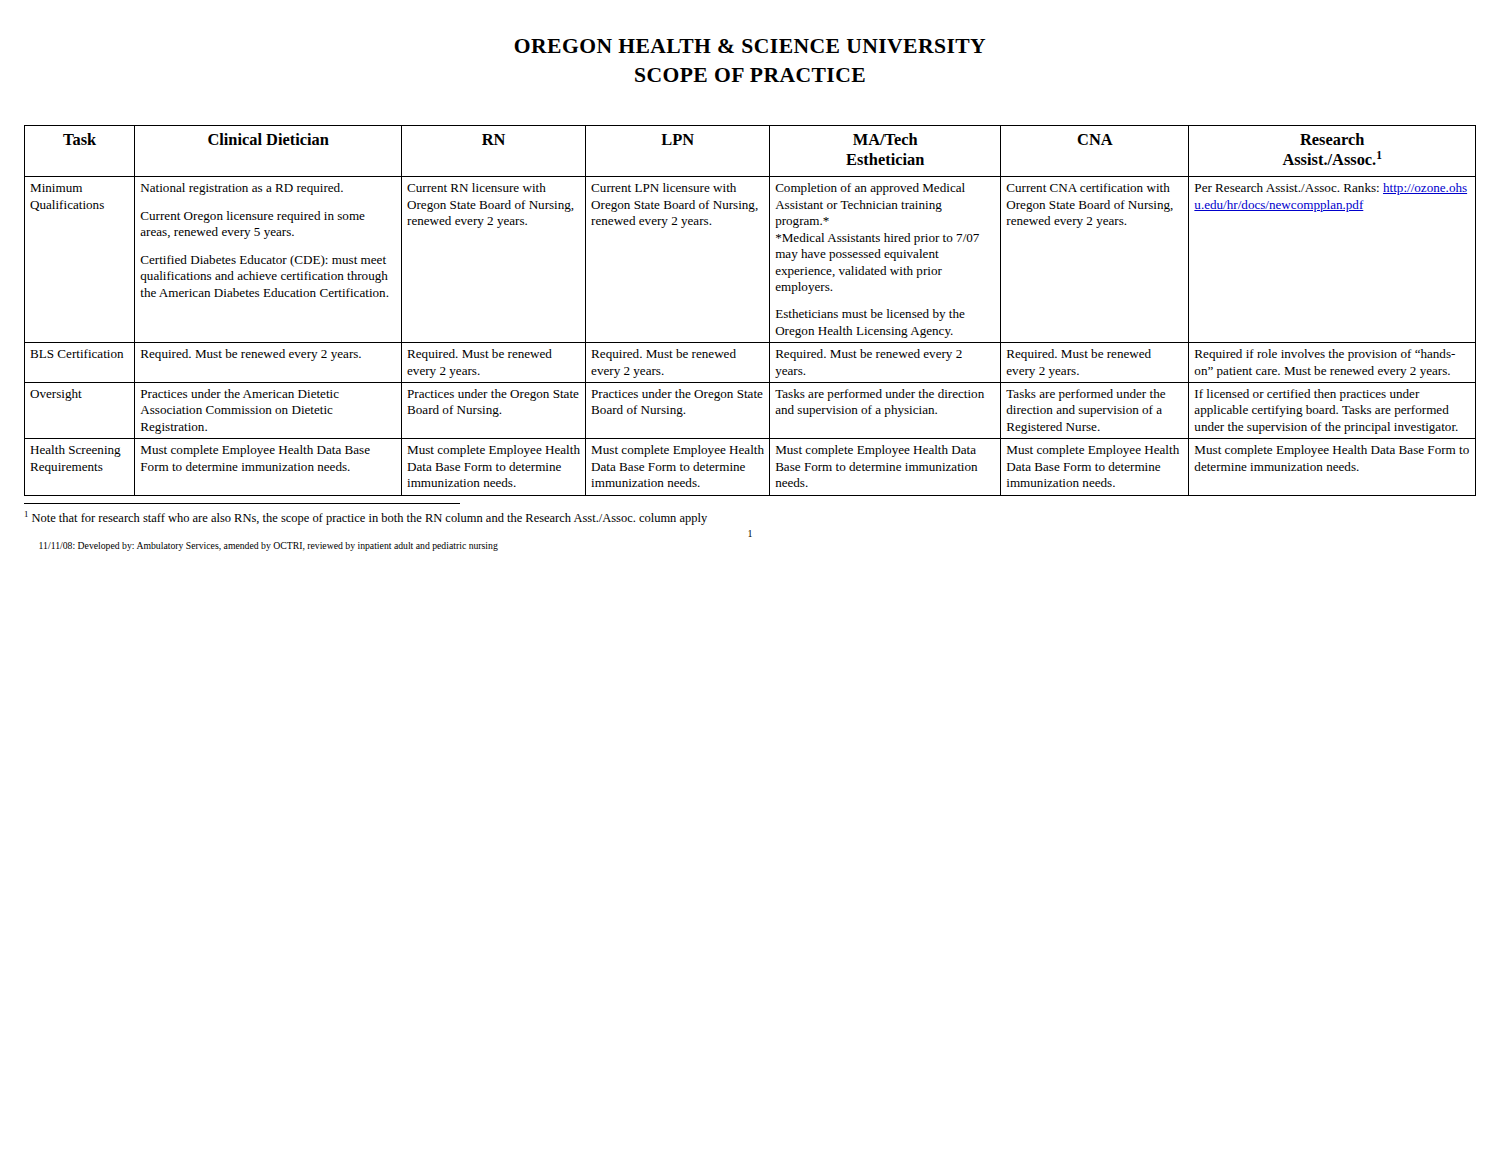OREGON HEALTH & SCIENCE UNIVERSITY
SCOPE OF PRACTICE
| Task | Clinical Dietician | RN | LPN | MA/Tech Esthetician | CNA | Research Assist./Assoc. 1 |
| --- | --- | --- | --- | --- | --- | --- |
| Minimum Qualifications | National registration as a RD required. Current Oregon licensure required in some areas, renewed every 5 years. Certified Diabetes Educator (CDE): must meet qualifications and achieve certification through the American Diabetes Education Certification. | Current RN licensure with Oregon State Board of Nursing, renewed every 2 years. | Current LPN licensure with Oregon State Board of Nursing, renewed every 2 years. | Completion of an approved Medical Assistant or Technician training program.* *Medical Assistants hired prior to 7/07 may have possessed equivalent experience, validated with prior employers. Estheticians must be licensed by the Oregon Health Licensing Agency. | Current CNA certification with Oregon State Board of Nursing, renewed every 2 years. | Per Research Assist./Assoc. Ranks: http://ozone.ohsu.edu/hr/docs/newcompplan.pdf |
| BLS Certification | Required. Must be renewed every 2 years. | Required. Must be renewed every 2 years. | Required. Must be renewed every 2 years. | Required. Must be renewed every 2 years. | Required. Must be renewed every 2 years. | Required if role involves the provision of “hands-on” patient care. Must be renewed every 2 years. |
| Oversight | Practices under the American Dietetic Association Commission on Dietetic Registration. | Practices under the Oregon State Board of Nursing. | Practices under the Oregon State Board of Nursing. | Tasks are performed under the direction and supervision of a physician. | Tasks are performed under the direction and supervision of a Registered Nurse. | If licensed or certified then practices under applicable certifying board. Tasks are performed under the supervision of the principal investigator. |
| Health Screening Requirements | Must complete Employee Health Data Base Form to determine immunization needs. | Must complete Employee Health Data Base Form to determine immunization needs. | Must complete Employee Health Data Base Form to determine immunization needs. | Must complete Employee Health Data Base Form to determine immunization needs. | Must complete Employee Health Data Base Form to determine immunization needs. | Must complete Employee Health Data Base Form to determine immunization needs. |
1 Note that for research staff who are also RNs, the scope of practice in both the RN column and the Research Asst./Assoc. column apply
1
11/11/08: Developed by: Ambulatory Services, amended by OCTRI, reviewed by inpatient adult and pediatric nursing